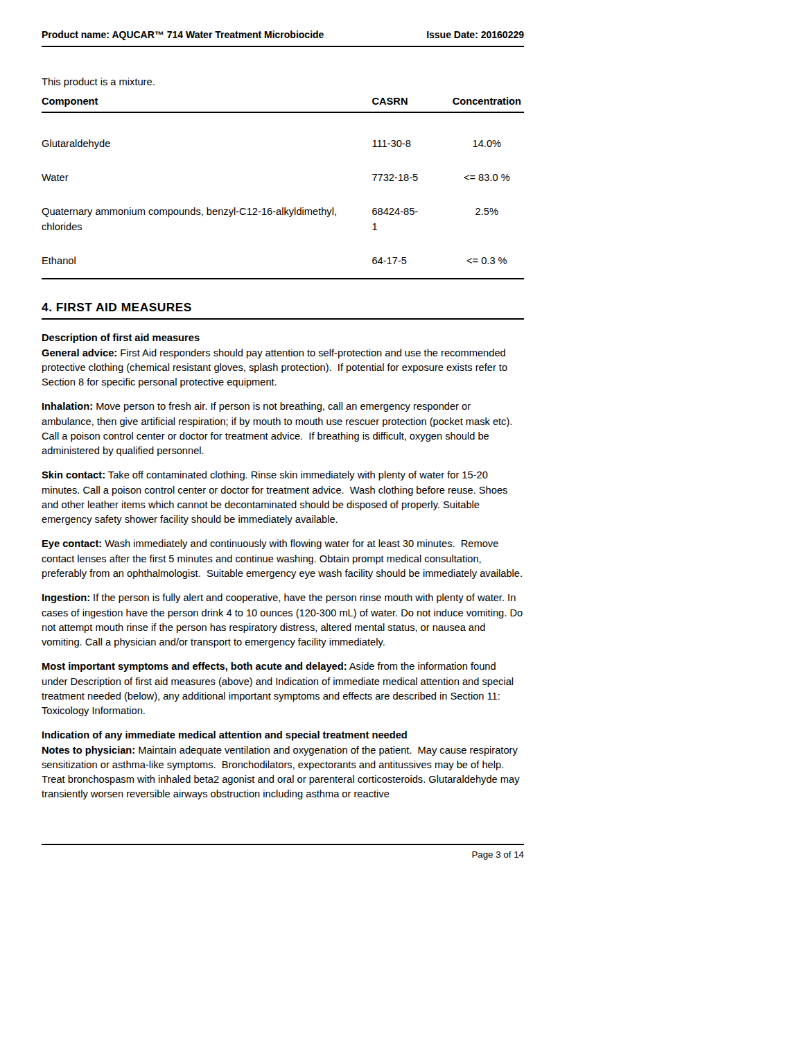Product name: AQUCAR™ 714 Water Treatment Microbiocide
Issue Date: 20160229
This product is a mixture.
| Component | CASRN | Concentration |
| --- | --- | --- |
| Glutaraldehyde | 111-30-8 | 14.0% |
| Water | 7732-18-5 | <= 83.0 % |
| Quaternary ammonium compounds, benzyl-C12-16-alkyldimethyl, chlorides | 68424-85-1 | 2.5% |
| Ethanol | 64-17-5 | <= 0.3 % |
4. FIRST AID MEASURES
Description of first aid measures
General advice: First Aid responders should pay attention to self-protection and use the recommended protective clothing (chemical resistant gloves, splash protection). If potential for exposure exists refer to Section 8 for specific personal protective equipment.
Inhalation: Move person to fresh air. If person is not breathing, call an emergency responder or ambulance, then give artificial respiration; if by mouth to mouth use rescuer protection (pocket mask etc). Call a poison control center or doctor for treatment advice. If breathing is difficult, oxygen should be administered by qualified personnel.
Skin contact: Take off contaminated clothing. Rinse skin immediately with plenty of water for 15-20 minutes. Call a poison control center or doctor for treatment advice. Wash clothing before reuse. Shoes and other leather items which cannot be decontaminated should be disposed of properly. Suitable emergency safety shower facility should be immediately available.
Eye contact: Wash immediately and continuously with flowing water for at least 30 minutes. Remove contact lenses after the first 5 minutes and continue washing. Obtain prompt medical consultation, preferably from an ophthalmologist. Suitable emergency eye wash facility should be immediately available.
Ingestion: If the person is fully alert and cooperative, have the person rinse mouth with plenty of water. In cases of ingestion have the person drink 4 to 10 ounces (120-300 mL) of water. Do not induce vomiting. Do not attempt mouth rinse if the person has respiratory distress, altered mental status, or nausea and vomiting. Call a physician and/or transport to emergency facility immediately.
Most important symptoms and effects, both acute and delayed: Aside from the information found under Description of first aid measures (above) and Indication of immediate medical attention and special treatment needed (below), any additional important symptoms and effects are described in Section 11: Toxicology Information.
Indication of any immediate medical attention and special treatment needed
Notes to physician: Maintain adequate ventilation and oxygenation of the patient. May cause respiratory sensitization or asthma-like symptoms. Bronchodilators, expectorants and antitussives may be of help. Treat bronchospasm with inhaled beta2 agonist and oral or parenteral corticosteroids. Glutaraldehyde may transiently worsen reversible airways obstruction including asthma or reactive
Page 3 of 14